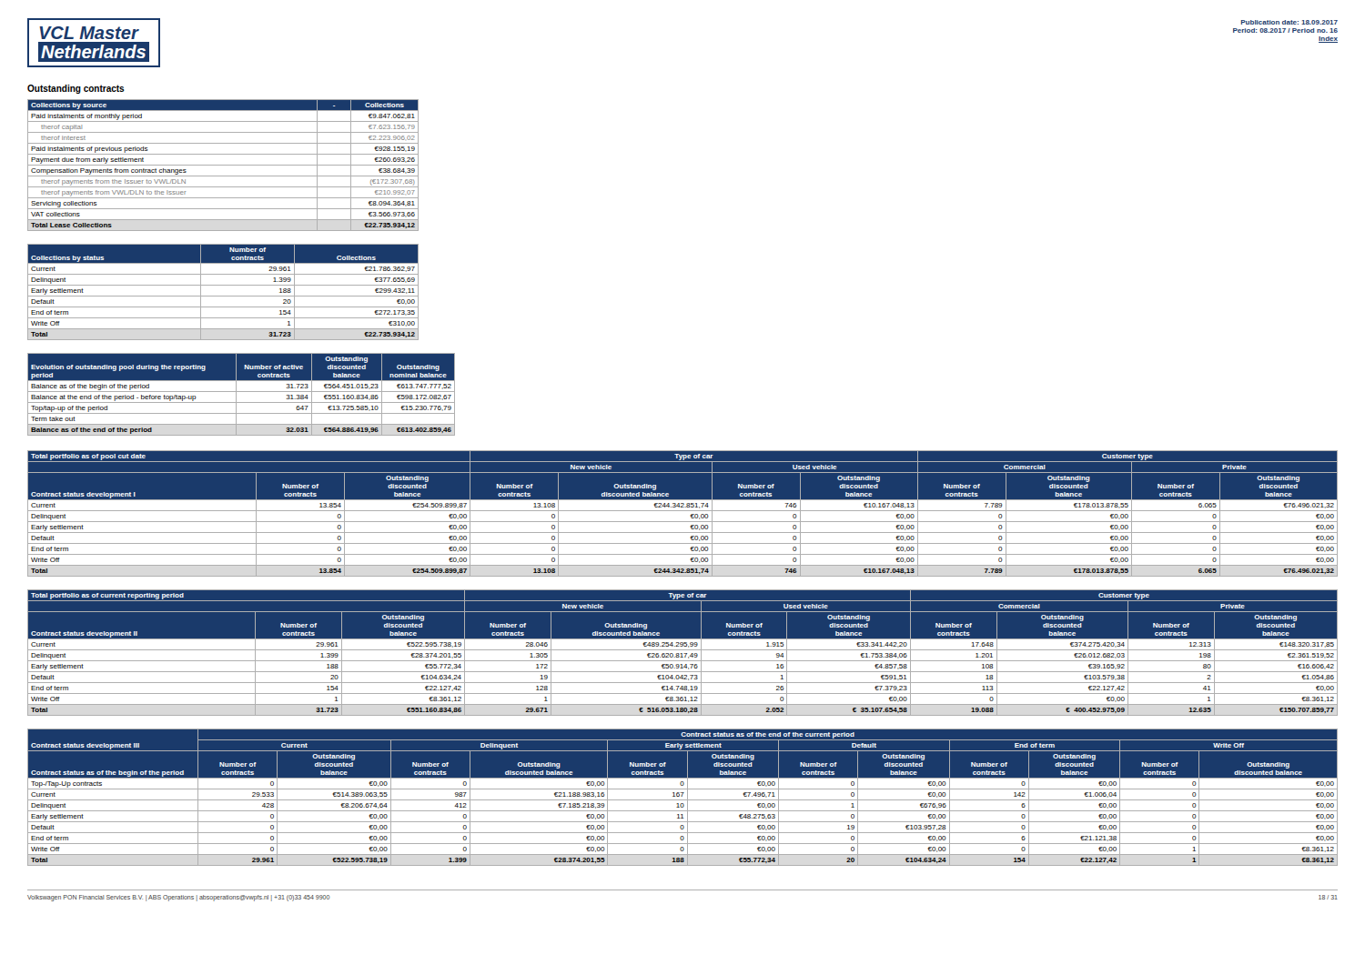VCL Master
Netherlands
Publication date: 18.09.2017
Period: 08.2017 / Period no. 16
Index
Outstanding contracts
| Collections by source | - | Collections |
| --- | --- | --- |
| Paid instalments of monthly period | | €9.847.062,81 |
| therof capital | | €7.623.156,79 |
| therof interest | | €2.223.906,02 |
| Paid instalments of previous periods | | €928.155,19 |
| Payment due from early settlement | | €260.693,26 |
| Compensation Payments from contract changes | | €38.684,39 |
| therof payments from the Issuer to VWL/DLN | | (€172.307,68) |
| therof payments from VWL/DLN to the Issuer | | €210.992,07 |
| Servicing collections | | €8.094.364,81 |
| VAT collections | | €3.566.973,66 |
| Total Lease Collections | | €22.735.934,12 |
| Collections by status | Number of contracts | Collections |
| --- | --- | --- |
| Current | 29.961 | €21.786.362,97 |
| Delinquent | 1.399 | €377.655,69 |
| Early settlement | 188 | €299.432,11 |
| Default | 20 | €0,00 |
| End of term | 154 | €272.173,35 |
| Write Off | 1 | €310,00 |
| Total | 31.723 | €22.735.934,12 |
| Evolution of outstanding pool during the reporting period | Number of active contracts | Outstanding discounted balance | Outstanding nominal balance |
| --- | --- | --- | --- |
| Balance as of the begin of the period | 31.723 | €564.451.015,23 | €613.747.777,52 |
| Balance at the end of the period - before top/tap-up | 31.384 | €551.160.834,86 | €598.172.082,67 |
| Top/tap-up of the period | 647 | €13.725.585,10 | €15.230.776,79 |
| Term take out | | | |
| Balance as of the end of the period | 32.031 | €564.886.419,96 | €613.402.859,46 |
| Total portfolio as of pool cut date | Type of car | Customer type |
| --- | --- | --- |
| | New vehicle | Used vehicle | Commercial | Private |
| Contract status development I | Number of contracts | Outstanding discounted balance | Number of contracts | Outstanding discounted balance | Number of contracts | Outstanding discounted balance | Number of contracts | Outstanding discounted balance | Number of contracts | Outstanding discounted balance |
| Current | 13.854 | €254.509.899,87 | 13.108 | €244.342.851,74 | 746 | €10.167.048,13 | 7.789 | €178.013.878,55 | 6.065 | €76.496.021,32 |
| Delinquent | 0 | €0,00 | 0 | €0,00 | 0 | €0,00 | 0 | €0,00 | 0 | €0,00 |
| Early settlement | 0 | €0,00 | 0 | €0,00 | 0 | €0,00 | 0 | €0,00 | 0 | €0,00 |
| Default | 0 | €0,00 | 0 | €0,00 | 0 | €0,00 | 0 | €0,00 | 0 | €0,00 |
| End of term | 0 | €0,00 | 0 | €0,00 | 0 | €0,00 | 0 | €0,00 | 0 | €0,00 |
| Write Off | 0 | €0,00 | 0 | €0,00 | 0 | €0,00 | 0 | €0,00 | 0 | €0,00 |
| Total | 13.854 | €254.509.899,87 | 13.108 | €244.342.851,74 | 746 | €10.167.048,13 | 7.789 | €178.013.878,55 | 6.065 | €76.496.021,32 |
| Total portfolio as of current reporting period | Type of car | Customer type |
| --- | --- | --- |
| | New vehicle | Used vehicle | Commercial | Private |
| Contract status development II | Number of contracts | Outstanding discounted balance | Number of contracts | Outstanding discounted balance | Number of contracts | Outstanding discounted balance | Number of contracts | Outstanding discounted balance | Number of contracts | Outstanding discounted balance |
| Current | 29.961 | €522.595.738,19 | 28.046 | €489.254.295,99 | 1.915 | €33.341.442,20 | 17.648 | €374.275.420,34 | 12.313 | €148.320.317,85 |
| Delinquent | 1.399 | €28.374.201,55 | 1.305 | €26.620.817,49 | 94 | €1.753.384,06 | 1.201 | €26.012.682,03 | 198 | €2.361.519,52 |
| Early settlement | 188 | €55.772,34 | 172 | €50.914,76 | 16 | €4.857,58 | 108 | €39.165,92 | 80 | €16.606,42 |
| Default | 20 | €104.634,24 | 19 | €104.042,73 | 1 | €591,51 | 18 | €103.579,38 | 2 | €1.054,86 |
| End of term | 154 | €22.127,42 | 128 | €14.748,19 | 26 | €7.379,23 | 113 | €22.127,42 | 41 | €0,00 |
| Write Off | 1 | €8.361,12 | 1 | €8.361,12 | 0 | €0,00 | 0 | €0,00 | 1 | €8.361,12 |
| Total | 31.723 | €551.160.834,86 | 29.671 | € 516.053.180,28 | 2.052 | € 35.107.654,58 | 19.088 | € 400.452.975,09 | 12.635 | €150.707.859,77 |
| Contract status development III | Contract status as of the end of the current period |
| --- | --- |
| Current | Delinquent | Early settlement | Default | End of term | Write Off |
| Contract status as of the begin of the period | Number of contracts | Outstanding discounted balance | Number of contracts | Outstanding discounted balance | Number of contracts | Outstanding discounted balance | Number of contracts | Outstanding discounted balance | Number of contracts | Outstanding discounted balance | Number of contracts | Outstanding discounted balance |
| Top-/Tap-Up contracts | 0 | €0,00 | 0 | €0,00 | 0 | €0,00 | 0 | €0,00 | 0 | €0,00 | 0 | €0,00 |
| Current | 29.533 | €514.389.063,55 | 987 | €21.188.983,16 | 167 | €7.496,71 | 0 | €0,00 | 142 | €1.006,04 | 0 | €0,00 |
| Delinquent | 428 | €8.206.674,64 | 412 | €7.185.218,39 | 10 | €0,00 | 1 | €676,96 | 6 | €0,00 | 0 | €0,00 |
| Early settlement | 0 | €0,00 | 0 | €0,00 | 11 | €48.275,63 | 0 | €0,00 | 0 | €0,00 | 0 | €0,00 |
| Default | 0 | €0,00 | 0 | €0,00 | 0 | €0,00 | 19 | €103.957,28 | 0 | €0,00 | 0 | €0,00 |
| End of term | 0 | €0,00 | 0 | €0,00 | 0 | €0,00 | 0 | €0,00 | 6 | €21.121,38 | 0 | €0,00 |
| Write Off | 0 | €0,00 | 0 | €0,00 | 0 | €0,00 | 0 | €0,00 | 0 | €0,00 | 1 | €8.361,12 |
| Total | 29.961 | €522.595.738,19 | 1.399 | €28.374.201,55 | 188 | €55.772,34 | 20 | €104.634,24 | 154 | €22.127,42 | 1 | €8.361,12 |
Volkswagen PON Financial Services B.V. | ABS Operations | absoperations@vwpfs.nl | +31 (0)33 454 9900 18 / 31